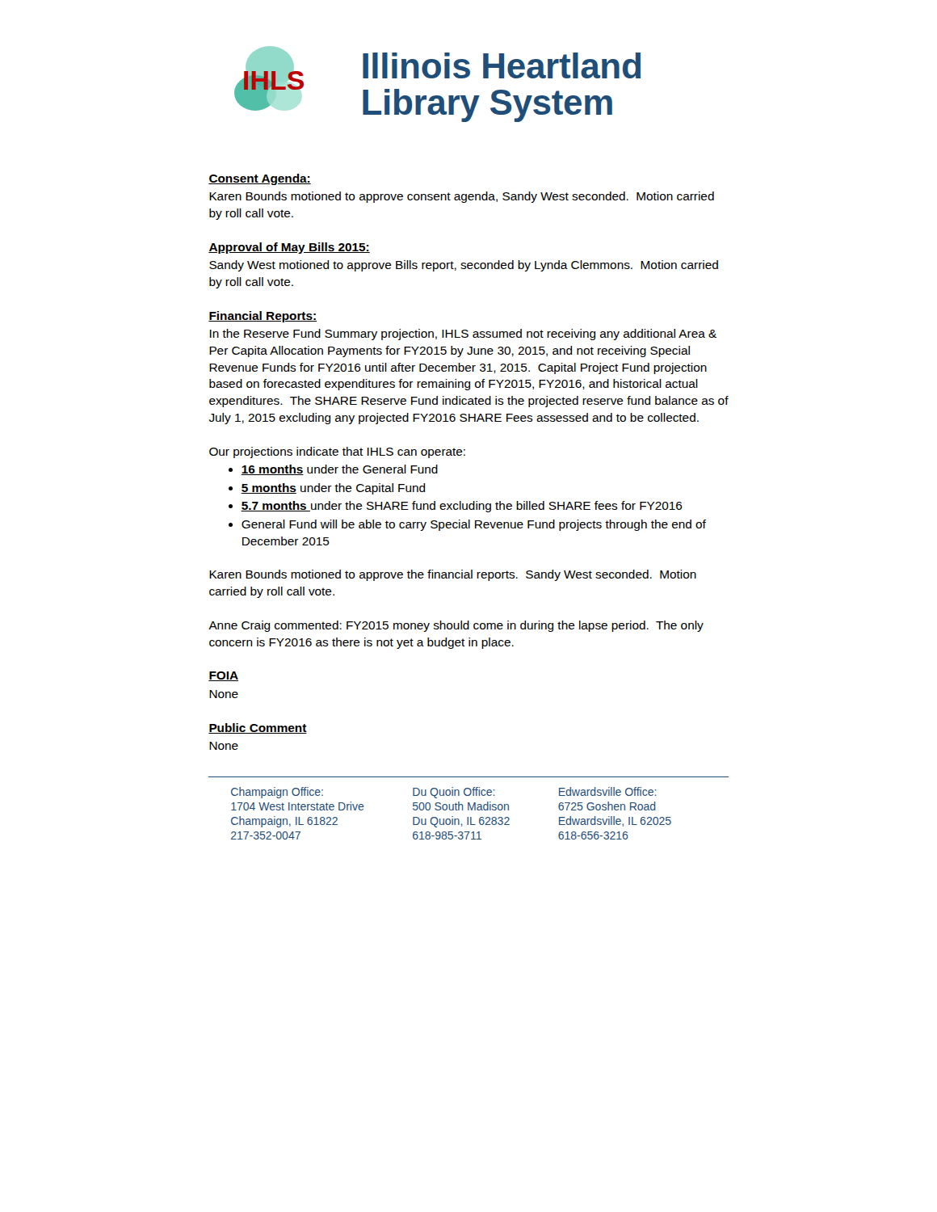IHLS
Illinois Heartland
Library System
Consent Agenda:
Karen Bounds motioned to approve consent agenda, Sandy West seconded. Motion carried by roll call vote.
Approval of May Bills 2015:
Sandy West motioned to approve Bills report, seconded by Lynda Clemmons. Motion carried by roll call vote.
Financial Reports:
In the Reserve Fund Summary projection, IHLS assumed not receiving any additional Area & Per Capita Allocation Payments for FY2015 by June 30, 2015, and not receiving Special Revenue Funds for FY2016 until after December 31, 2015. Capital Project Fund projection based on forecasted expenditures for remaining of FY2015, FY2016, and historical actual expenditures. The SHARE Reserve Fund indicated is the projected reserve fund balance as of July 1, 2015 excluding any projected FY2016 SHARE Fees assessed and to be collected.
Our projections indicate that IHLS can operate:
16 months under the General Fund
5 months under the Capital Fund
5.7 months under the SHARE fund excluding the billed SHARE fees for FY2016
General Fund will be able to carry Special Revenue Fund projects through the end of December 2015
Karen Bounds motioned to approve the financial reports. Sandy West seconded. Motion carried by roll call vote.
Anne Craig commented: FY2015 money should come in during the lapse period. The only concern is FY2016 as there is not yet a budget in place.
FOIA
None
Public Comment
None
Champaign Office:
1704 West Interstate Drive
Champaign, IL 61822
217-352-0047
Du Quoin Office:
500 South Madison
Du Quoin, IL 62832
618-985-3711
Edwardsville Office:
6725 Goshen Road
Edwardsville, IL 62025
618-656-3216